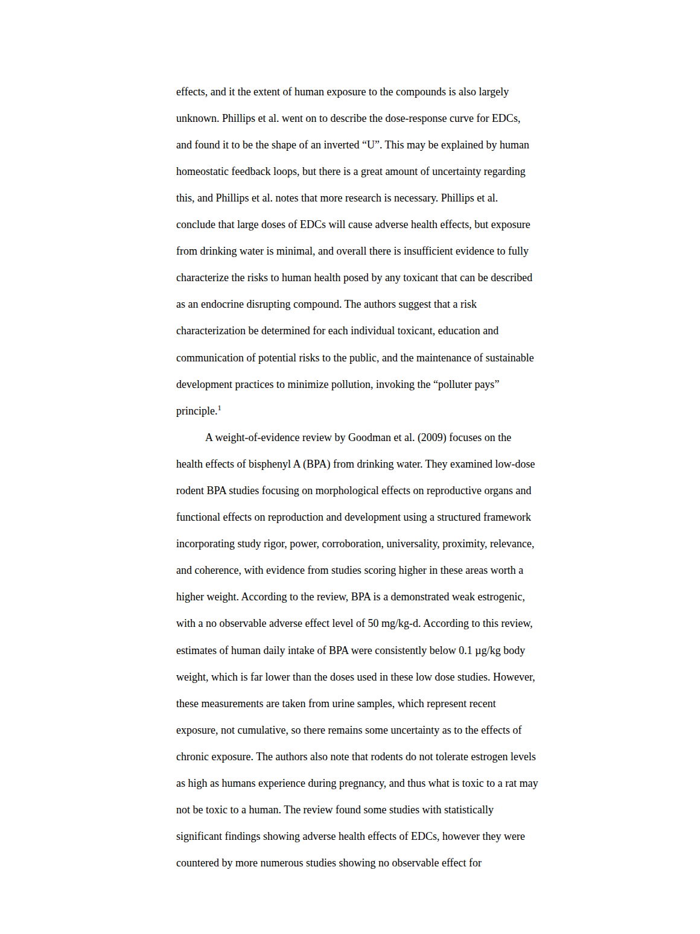effects, and it the extent of human exposure to the compounds is also largely unknown. Phillips et al. went on to describe the dose-response curve for EDCs, and found it to be the shape of an inverted “U”. This may be explained by human homeostatic feedback loops, but there is a great amount of uncertainty regarding this, and Phillips et al. notes that more research is necessary. Phillips et al. conclude that large doses of EDCs will cause adverse health effects, but exposure from drinking water is minimal, and overall there is insufficient evidence to fully characterize the risks to human health posed by any toxicant that can be described as an endocrine disrupting compound. The authors suggest that a risk characterization be determined for each individual toxicant, education and communication of potential risks to the public, and the maintenance of sustainable development practices to minimize pollution, invoking the “polluter pays” principle.1
A weight-of-evidence review by Goodman et al. (2009) focuses on the health effects of bisphenyl A (BPA) from drinking water. They examined low-dose rodent BPA studies focusing on morphological effects on reproductive organs and functional effects on reproduction and development using a structured framework incorporating study rigor, power, corroboration, universality, proximity, relevance, and coherence, with evidence from studies scoring higher in these areas worth a higher weight. According to the review, BPA is a demonstrated weak estrogenic, with a no observable adverse effect level of 50 mg/kg-d. According to this review, estimates of human daily intake of BPA were consistently below 0.1 µg/kg body weight, which is far lower than the doses used in these low dose studies. However, these measurements are taken from urine samples, which represent recent exposure, not cumulative, so there remains some uncertainty as to the effects of chronic exposure. The authors also note that rodents do not tolerate estrogen levels as high as humans experience during pregnancy, and thus what is toxic to a rat may not be toxic to a human. The review found some studies with statistically significant findings showing adverse health effects of EDCs, however they were countered by more numerous studies showing no observable effect for